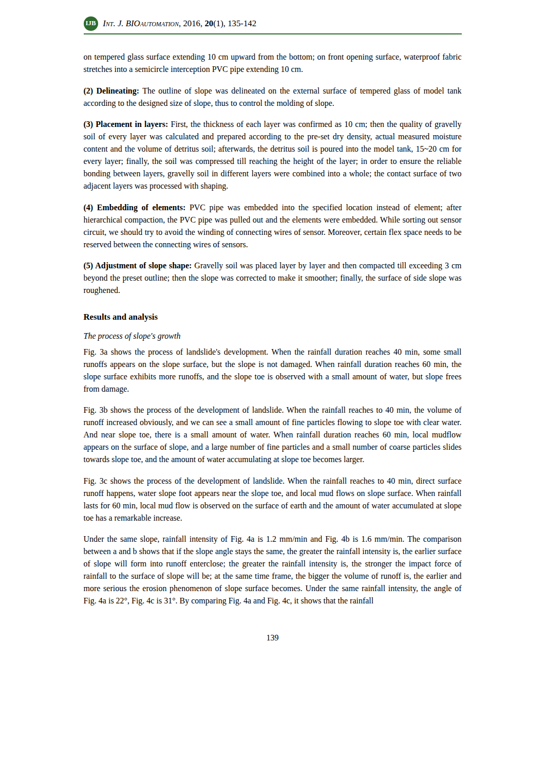IJB Int. J. BIOautomation, 2016, 20(1), 135-142
on tempered glass surface extending 10 cm upward from the bottom; on front opening surface, waterproof fabric stretches into a semicircle interception PVC pipe extending 10 cm.
(2) Delineating: The outline of slope was delineated on the external surface of tempered glass of model tank according to the designed size of slope, thus to control the molding of slope.
(3) Placement in layers: First, the thickness of each layer was confirmed as 10 cm; then the quality of gravelly soil of every layer was calculated and prepared according to the pre-set dry density, actual measured moisture content and the volume of detritus soil; afterwards, the detritus soil is poured into the model tank, 15~20 cm for every layer; finally, the soil was compressed till reaching the height of the layer; in order to ensure the reliable bonding between layers, gravelly soil in different layers were combined into a whole; the contact surface of two adjacent layers was processed with shaping.
(4) Embedding of elements: PVC pipe was embedded into the specified location instead of element; after hierarchical compaction, the PVC pipe was pulled out and the elements were embedded. While sorting out sensor circuit, we should try to avoid the winding of connecting wires of sensor. Moreover, certain flex space needs to be reserved between the connecting wires of sensors.
(5) Adjustment of slope shape: Gravelly soil was placed layer by layer and then compacted till exceeding 3 cm beyond the preset outline; then the slope was corrected to make it smoother; finally, the surface of side slope was roughened.
Results and analysis
The process of slope's growth
Fig. 3a shows the process of landslide's development. When the rainfall duration reaches 40 min, some small runoffs appears on the slope surface, but the slope is not damaged. When rainfall duration reaches 60 min, the slope surface exhibits more runoffs, and the slope toe is observed with a small amount of water, but slope frees from damage.
Fig. 3b shows the process of the development of landslide. When the rainfall reaches to 40 min, the volume of runoff increased obviously, and we can see a small amount of fine particles flowing to slope toe with clear water. And near slope toe, there is a small amount of water. When rainfall duration reaches 60 min, local mudflow appears on the surface of slope, and a large number of fine particles and a small number of coarse particles slides towards slope toe, and the amount of water accumulating at slope toe becomes larger.
Fig. 3c shows the process of the development of landslide. When the rainfall reaches to 40 min, direct surface runoff happens, water slope foot appears near the slope toe, and local mud flows on slope surface. When rainfall lasts for 60 min, local mud flow is observed on the surface of earth and the amount of water accumulated at slope toe has a remarkable increase.
Under the same slope, rainfall intensity of Fig. 4a is 1.2 mm/min and Fig. 4b is 1.6 mm/min. The comparison between a and b shows that if the slope angle stays the same, the greater the rainfall intensity is, the earlier surface of slope will form into runoff enterclose; the greater the rainfall intensity is, the stronger the impact force of rainfall to the surface of slope will be; at the same time frame, the bigger the volume of runoff is, the earlier and more serious the erosion phenomenon of slope surface becomes. Under the same rainfall intensity, the angle of Fig. 4a is 22°, Fig. 4c is 31°. By comparing Fig. 4a and Fig. 4c, it shows that the rainfall
139